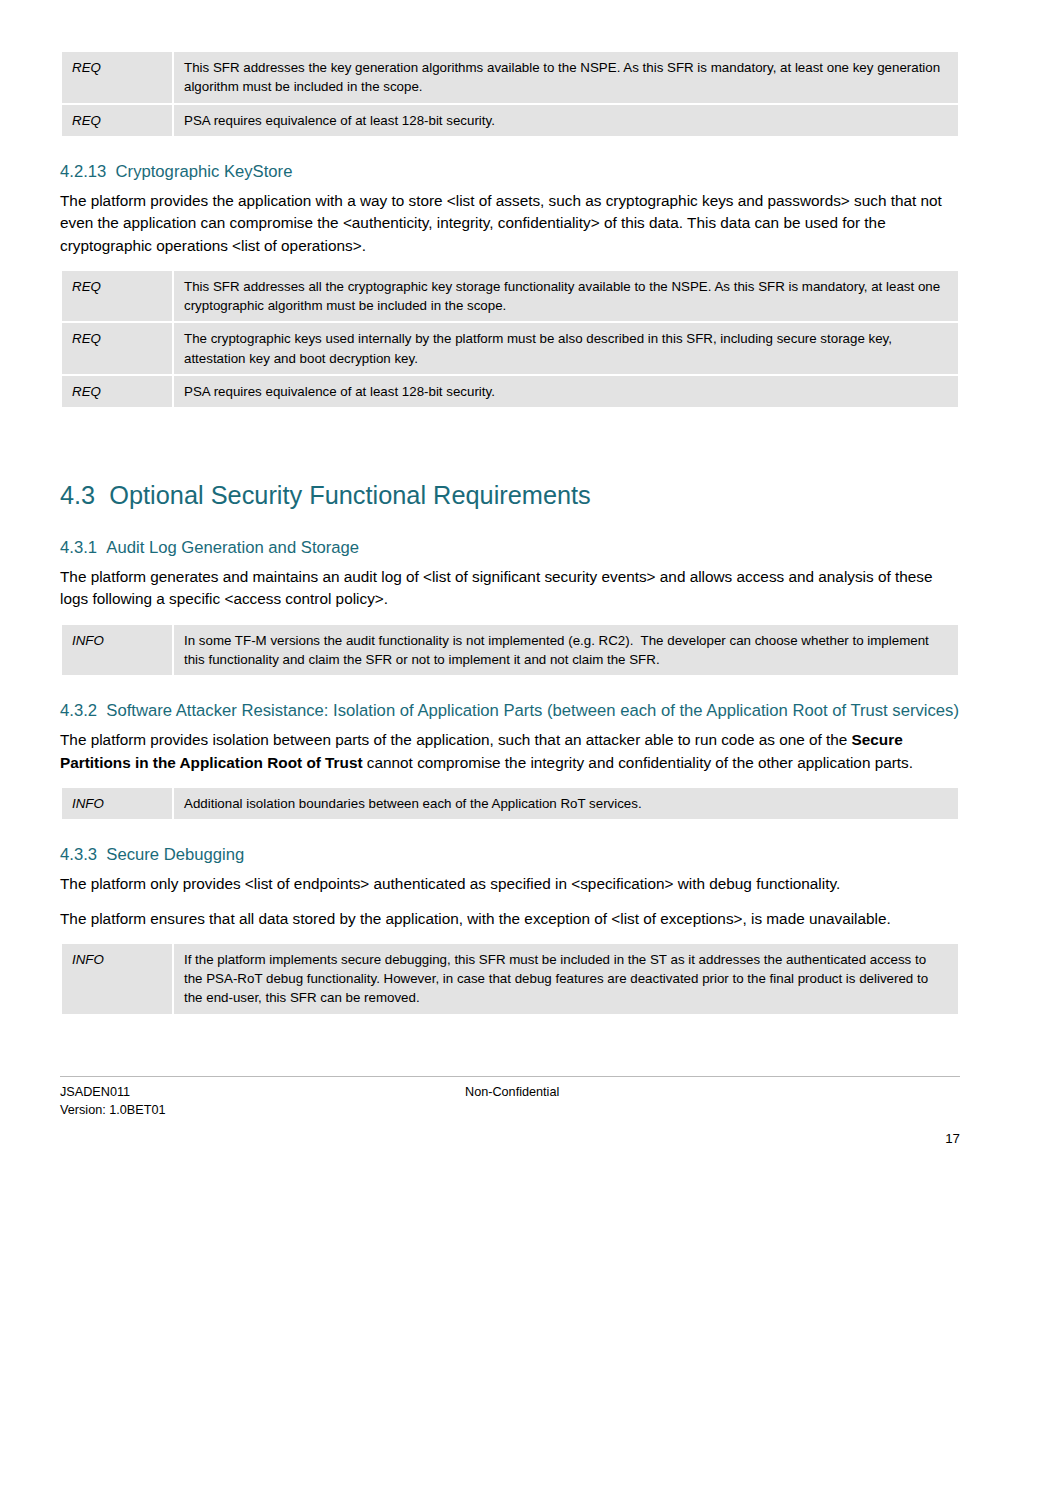| REQ | This SFR addresses the key generation algorithms available to the NSPE. As this SFR is mandatory, at least one key generation algorithm must be included in the scope. |
| REQ | PSA requires equivalence of at least 128-bit security. |
4.2.13 Cryptographic KeyStore
The platform provides the application with a way to store <list of assets, such as cryptographic keys and passwords> such that not even the application can compromise the <authenticity, integrity, confidentiality> of this data. This data can be used for the cryptographic operations <list of operations>.
| REQ | This SFR addresses all the cryptographic key storage functionality available to the NSPE. As this SFR is mandatory, at least one cryptographic algorithm must be included in the scope. |
| REQ | The cryptographic keys used internally by the platform must be also described in this SFR, including secure storage key, attestation key and boot decryption key. |
| REQ | PSA requires equivalence of at least 128-bit security. |
4.3 Optional Security Functional Requirements
4.3.1 Audit Log Generation and Storage
The platform generates and maintains an audit log of <list of significant security events> and allows access and analysis of these logs following a specific <access control policy>.
| INFO | In some TF-M versions the audit functionality is not implemented (e.g. RC2). The developer can choose whether to implement this functionality and claim the SFR or not to implement it and not claim the SFR. |
4.3.2 Software Attacker Resistance: Isolation of Application Parts (between each of the Application Root of Trust services)
The platform provides isolation between parts of the application, such that an attacker able to run code as one of the Secure Partitions in the Application Root of Trust cannot compromise the integrity and confidentiality of the other application parts.
| INFO | Additional isolation boundaries between each of the Application RoT services. |
4.3.3 Secure Debugging
The platform only provides <list of endpoints> authenticated as specified in <specification> with debug functionality.
The platform ensures that all data stored by the application, with the exception of <list of exceptions>, is made unavailable.
| INFO | If the platform implements secure debugging, this SFR must be included in the ST as it addresses the authenticated access to the PSA-RoT debug functionality. However, in case that debug features are deactivated prior to the final product is delivered to the end-user, this SFR can be removed. |
JSADEN011
Version: 1.0BET01
Non-Confidential
17